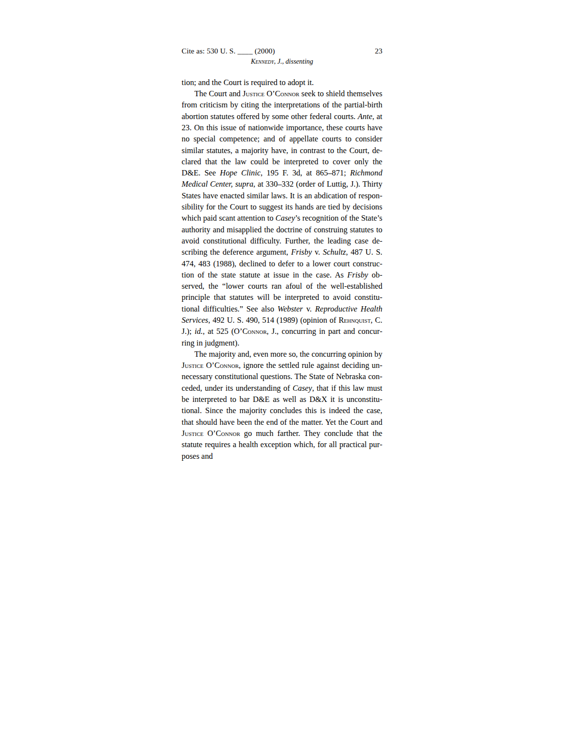Cite as: 530 U. S. ____ (2000) 23
Kennedy, J., dissenting
tion; and the Court is required to adopt it.
The Court and Justice O’Connor seek to shield themselves from criticism by citing the interpretations of the partial-birth abortion statutes offered by some other federal courts. Ante, at 23. On this issue of nationwide importance, these courts have no special competence; and of appellate courts to consider similar statutes, a majority have, in contrast to the Court, declared that the law could be interpreted to cover only the D&E. See Hope Clinic, 195 F. 3d, at 865–871; Richmond Medical Center, supra, at 330–332 (order of Luttig, J.). Thirty States have enacted similar laws. It is an abdication of responsibility for the Court to suggest its hands are tied by decisions which paid scant attention to Casey’s recognition of the State’s authority and misapplied the doctrine of construing statutes to avoid constitutional difficulty. Further, the leading case describing the deference argument, Frisby v. Schultz, 487 U. S. 474, 483 (1988), declined to defer to a lower court construction of the state statute at issue in the case. As Frisby observed, the “lower courts ran afoul of the well-established principle that statutes will be interpreted to avoid constitutional difficulties.” See also Webster v. Reproductive Health Services, 492 U. S. 490, 514 (1989) (opinion of Rehnquist, C. J.); id., at 525 (O’Connor, J., concurring in part and concurring in judgment).
The majority and, even more so, the concurring opinion by Justice O’Connor, ignore the settled rule against deciding unnecessary constitutional questions. The State of Nebraska conceded, under its understanding of Casey, that if this law must be interpreted to bar D&E as well as D&X it is unconstitutional. Since the majority concludes this is indeed the case, that should have been the end of the matter. Yet the Court and Justice O’Connor go much farther. They conclude that the statute requires a health exception which, for all practical purposes and